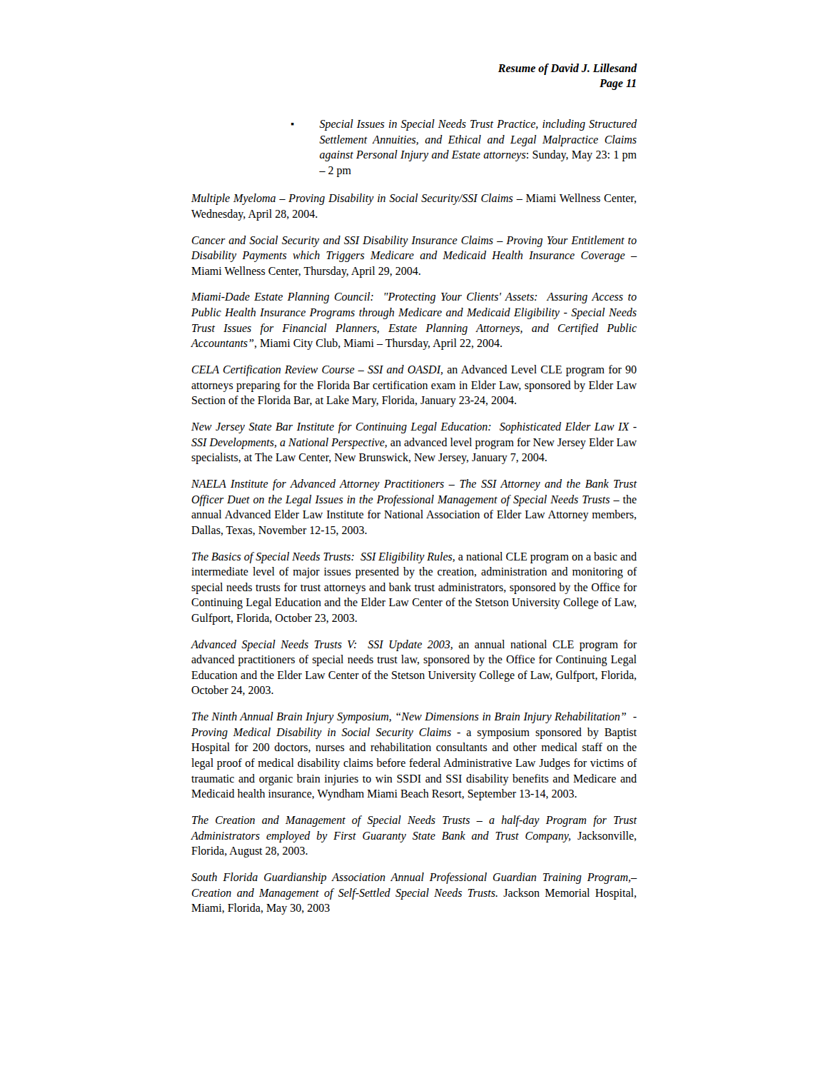Resume of David J. Lillesand Page 11
Special Issues in Special Needs Trust Practice, including Structured Settlement Annuities, and Ethical and Legal Malpractice Claims against Personal Injury and Estate attorneys: Sunday, May 23: 1 pm – 2 pm
Multiple Myeloma – Proving Disability in Social Security/SSI Claims – Miami Wellness Center, Wednesday, April 28, 2004.
Cancer and Social Security and SSI Disability Insurance Claims – Proving Your Entitlement to Disability Payments which Triggers Medicare and Medicaid Health Insurance Coverage – Miami Wellness Center, Thursday, April 29, 2004.
Miami-Dade Estate Planning Council: "Protecting Your Clients' Assets: Assuring Access to Public Health Insurance Programs through Medicare and Medicaid Eligibility - Special Needs Trust Issues for Financial Planners, Estate Planning Attorneys, and Certified Public Accountants”, Miami City Club, Miami – Thursday, April 22, 2004.
CELA Certification Review Course – SSI and OASDI, an Advanced Level CLE program for 90 attorneys preparing for the Florida Bar certification exam in Elder Law, sponsored by Elder Law Section of the Florida Bar, at Lake Mary, Florida, January 23-24, 2004.
New Jersey State Bar Institute for Continuing Legal Education: Sophisticated Elder Law IX - SSI Developments, a National Perspective, an advanced level program for New Jersey Elder Law specialists, at The Law Center, New Brunswick, New Jersey, January 7, 2004.
NAELA Institute for Advanced Attorney Practitioners – The SSI Attorney and the Bank Trust Officer Duet on the Legal Issues in the Professional Management of Special Needs Trusts – the annual Advanced Elder Law Institute for National Association of Elder Law Attorney members, Dallas, Texas, November 12-15, 2003.
The Basics of Special Needs Trusts: SSI Eligibility Rules, a national CLE program on a basic and intermediate level of major issues presented by the creation, administration and monitoring of special needs trusts for trust attorneys and bank trust administrators, sponsored by the Office for Continuing Legal Education and the Elder Law Center of the Stetson University College of Law, Gulfport, Florida, October 23, 2003.
Advanced Special Needs Trusts V: SSI Update 2003, an annual national CLE program for advanced practitioners of special needs trust law, sponsored by the Office for Continuing Legal Education and the Elder Law Center of the Stetson University College of Law, Gulfport, Florida, October 24, 2003.
The Ninth Annual Brain Injury Symposium, “New Dimensions in Brain Injury Rehabilitation” - Proving Medical Disability in Social Security Claims - a symposium sponsored by Baptist Hospital for 200 doctors, nurses and rehabilitation consultants and other medical staff on the legal proof of medical disability claims before federal Administrative Law Judges for victims of traumatic and organic brain injuries to win SSDI and SSI disability benefits and Medicare and Medicaid health insurance, Wyndham Miami Beach Resort, September 13-14, 2003.
The Creation and Management of Special Needs Trusts – a half-day Program for Trust Administrators employed by First Guaranty State Bank and Trust Company, Jacksonville, Florida, August 28, 2003.
South Florida Guardianship Association Annual Professional Guardian Training Program,– Creation and Management of Self-Settled Special Needs Trusts. Jackson Memorial Hospital, Miami, Florida, May 30, 2003